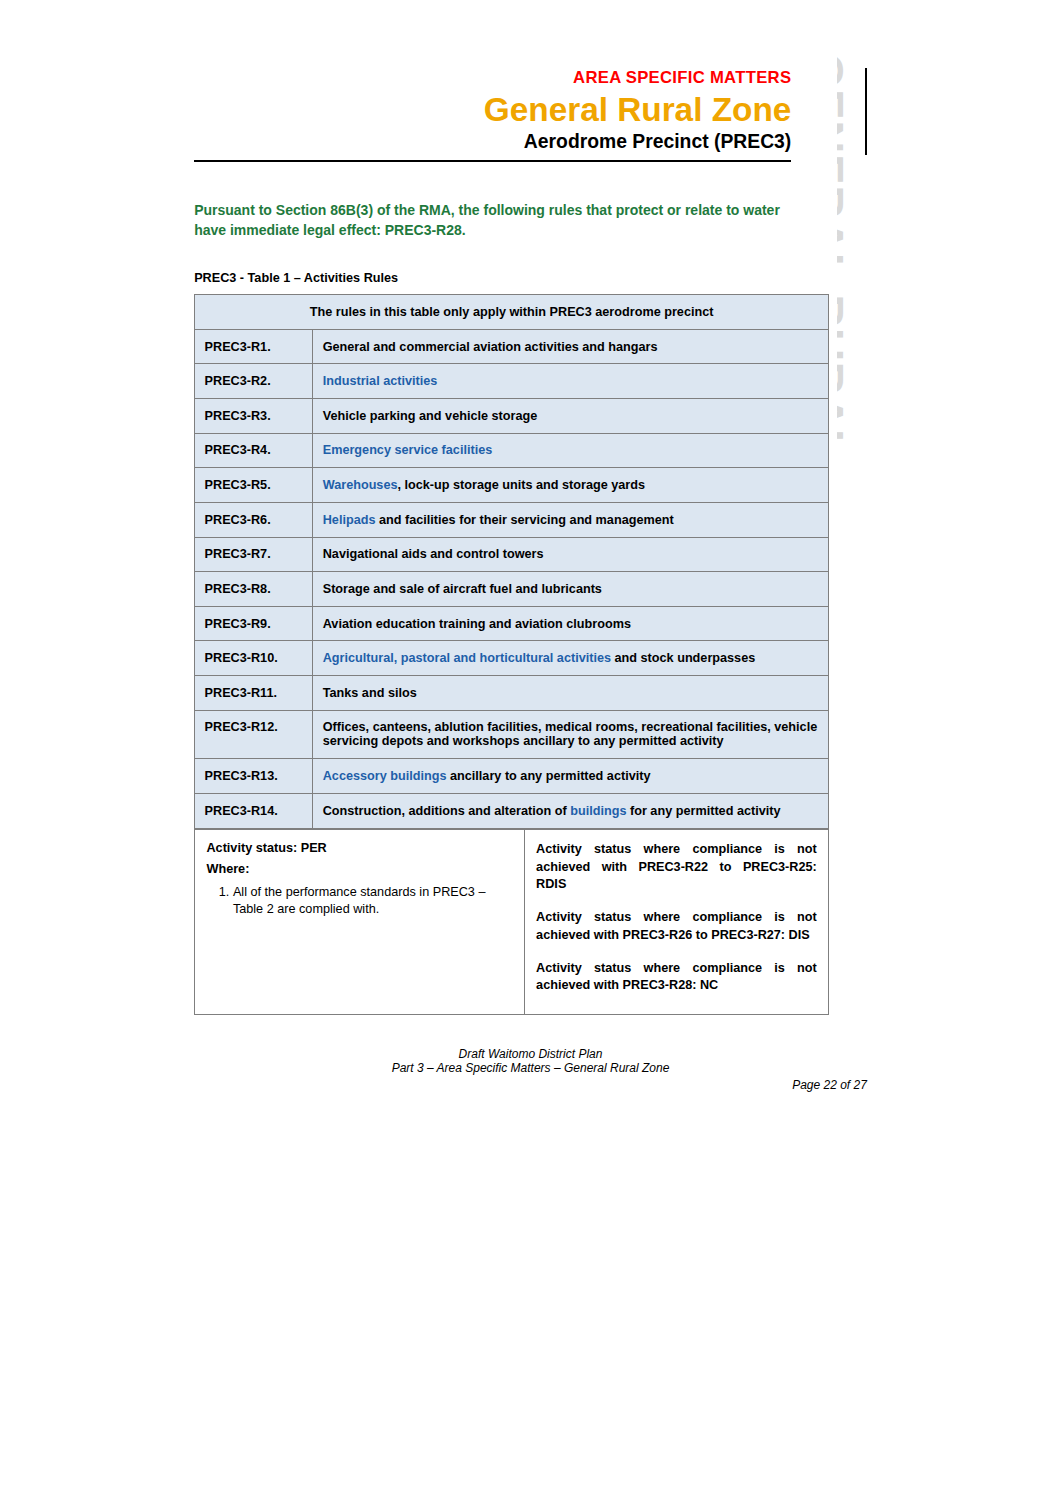GENERAL RURAL
AREA SPECIFIC MATTERS
General Rural Zone
Aerodrome Precinct (PREC3)
Pursuant to Section 86B(3) of the RMA, the following rules that protect or relate to water have immediate legal effect: PREC3-R28.
PREC3 - Table 1 – Activities Rules
| The rules in this table only apply within PREC3 aerodrome precinct |
| --- |
| PREC3-R1. | General and commercial aviation activities and hangars |
| PREC3-R2. | Industrial activities |
| PREC3-R3. | Vehicle parking and vehicle storage |
| PREC3-R4. | Emergency service facilities |
| PREC3-R5. | Warehouses , lock-up storage units and storage yards |
| PREC3-R6. | Helipads and facilities for their servicing and management |
| PREC3-R7. | Navigational aids and control towers |
| PREC3-R8. | Storage and sale of aircraft fuel and lubricants |
| PREC3-R9. | Aviation education training and aviation clubrooms |
| PREC3-R10. | Agricultural, pastoral and horticultural activities and stock underpasses |
| PREC3-R11. | Tanks and silos |
| PREC3-R12. | Offices, canteens, ablution facilities, medical rooms, recreational facilities, vehicle servicing depots and workshops ancillary to any permitted activity |
| PREC3-R13. | Accessory buildings ancillary to any permitted activity |
| PREC3-R14. | Construction, additions and alteration of buildings for any permitted activity |
| Activity status: PER Where: All of the performance standards in PREC3 – Table 2 are complied with. | Activity status where compliance is not achieved with PREC3-R22 to PREC3-R25: RDIS Activity status where compliance is not achieved with PREC3-R26 to PREC3-R27: DIS Activity status where compliance is not achieved with PREC3-R28: NC |
Draft Waitomo District Plan
Part 3 – Area Specific Matters – General Rural Zone
Page 22 of 27